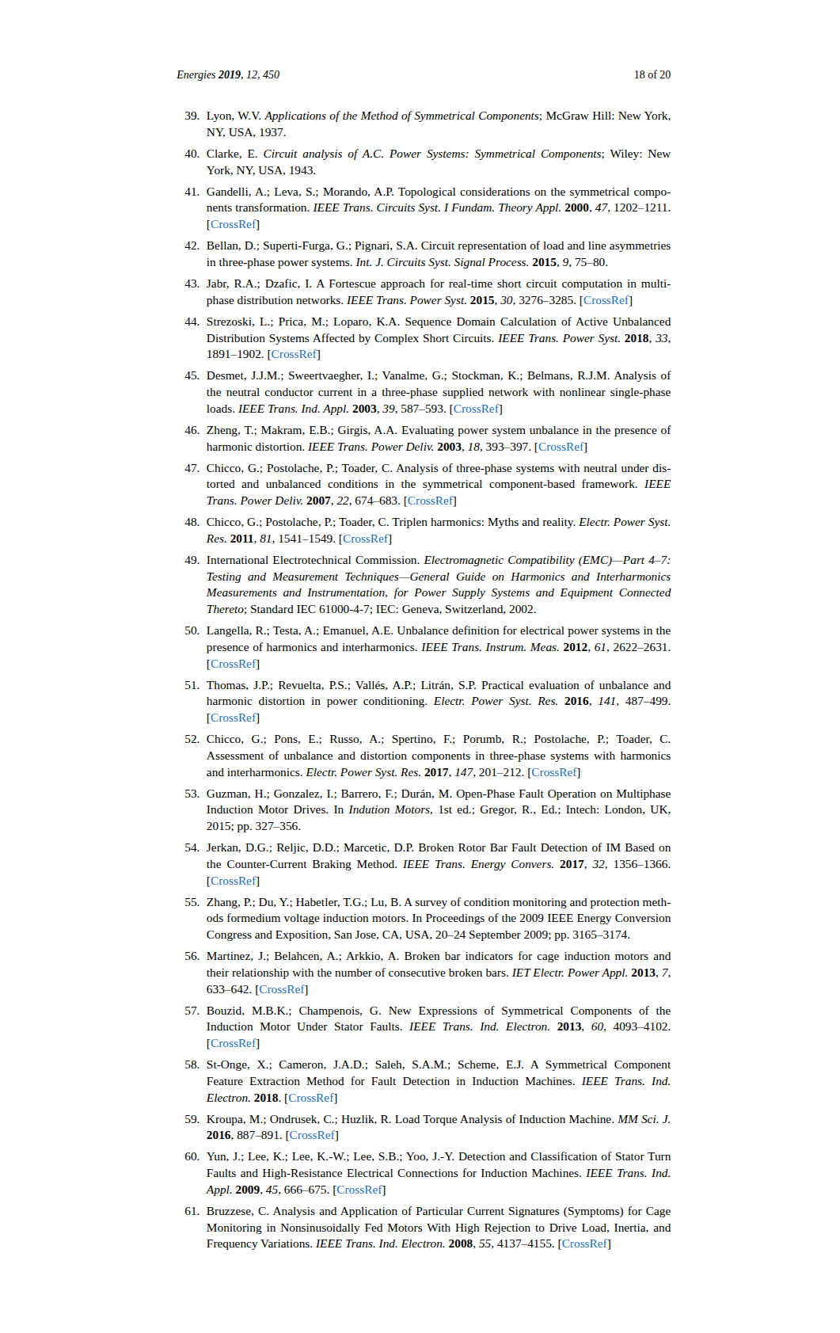Energies 2019, 12, 450
18 of 20
39. Lyon, W.V. Applications of the Method of Symmetrical Components; McGraw Hill: New York, NY, USA, 1937.
40. Clarke, E. Circuit analysis of A.C. Power Systems: Symmetrical Components; Wiley: New York, NY, USA, 1943.
41. Gandelli, A.; Leva, S.; Morando, A.P. Topological considerations on the symmetrical components transformation. IEEE Trans. Circuits Syst. I Fundam. Theory Appl. 2000, 47, 1202–1211. [CrossRef]
42. Bellan, D.; Superti-Furga, G.; Pignari, S.A. Circuit representation of load and line asymmetries in three-phase power systems. Int. J. Circuits Syst. Signal Process. 2015, 9, 75–80.
43. Jabr, R.A.; Dzafic, I. A Fortescue approach for real-time short circuit computation in multiphase distribution networks. IEEE Trans. Power Syst. 2015, 30, 3276–3285. [CrossRef]
44. Strezoski, L.; Prica, M.; Loparo, K.A. Sequence Domain Calculation of Active Unbalanced Distribution Systems Affected by Complex Short Circuits. IEEE Trans. Power Syst. 2018, 33, 1891–1902. [CrossRef]
45. Desmet, J.J.M.; Sweertvaegher, I.; Vanalme, G.; Stockman, K.; Belmans, R.J.M. Analysis of the neutral conductor current in a three-phase supplied network with nonlinear single-phase loads. IEEE Trans. Ind. Appl. 2003, 39, 587–593. [CrossRef]
46. Zheng, T.; Makram, E.B.; Girgis, A.A. Evaluating power system unbalance in the presence of harmonic distortion. IEEE Trans. Power Deliv. 2003, 18, 393–397. [CrossRef]
47. Chicco, G.; Postolache, P.; Toader, C. Analysis of three-phase systems with neutral under distorted and unbalanced conditions in the symmetrical component-based framework. IEEE Trans. Power Deliv. 2007, 22, 674–683. [CrossRef]
48. Chicco, G.; Postolache, P.; Toader, C. Triplen harmonics: Myths and reality. Electr. Power Syst. Res. 2011, 81, 1541–1549. [CrossRef]
49. International Electrotechnical Commission. Electromagnetic Compatibility (EMC)—Part 4–7: Testing and Measurement Techniques—General Guide on Harmonics and Interharmonics Measurements and Instrumentation, for Power Supply Systems and Equipment Connected Thereto; Standard IEC 61000-4-7; IEC: Geneva, Switzerland, 2002.
50. Langella, R.; Testa, A.; Emanuel, A.E. Unbalance definition for electrical power systems in the presence of harmonics and interharmonics. IEEE Trans. Instrum. Meas. 2012, 61, 2622–2631. [CrossRef]
51. Thomas, J.P.; Revuelta, P.S.; Vallés, A.P.; Litrán, S.P. Practical evaluation of unbalance and harmonic distortion in power conditioning. Electr. Power Syst. Res. 2016, 141, 487–499. [CrossRef]
52. Chicco, G.; Pons, E.; Russo, A.; Spertino, F.; Porumb, R.; Postolache, P.; Toader, C. Assessment of unbalance and distortion components in three-phase systems with harmonics and interharmonics. Electr. Power Syst. Res. 2017, 147, 201–212. [CrossRef]
53. Guzman, H.; Gonzalez, I.; Barrero, F.; Durán, M. Open-Phase Fault Operation on Multiphase Induction Motor Drives. In Indution Motors, 1st ed.; Gregor, R., Ed.; Intech: London, UK, 2015; pp. 327–356.
54. Jerkan, D.G.; Reljic, D.D.; Marcetic, D.P. Broken Rotor Bar Fault Detection of IM Based on the Counter-Current Braking Method. IEEE Trans. Energy Convers. 2017, 32, 1356–1366. [CrossRef]
55. Zhang, P.; Du, Y.; Habetler, T.G.; Lu, B. A survey of condition monitoring and protection methods formedium voltage induction motors. In Proceedings of the 2009 IEEE Energy Conversion Congress and Exposition, San Jose, CA, USA, 20–24 September 2009; pp. 3165–3174.
56. Martinez, J.; Belahcen, A.; Arkkio, A. Broken bar indicators for cage induction motors and their relationship with the number of consecutive broken bars. IET Electr. Power Appl. 2013, 7, 633–642. [CrossRef]
57. Bouzid, M.B.K.; Champenois, G. New Expressions of Symmetrical Components of the Induction Motor Under Stator Faults. IEEE Trans. Ind. Electron. 2013, 60, 4093–4102. [CrossRef]
58. St-Onge, X.; Cameron, J.A.D.; Saleh, S.A.M.; Scheme, E.J. A Symmetrical Component Feature Extraction Method for Fault Detection in Induction Machines. IEEE Trans. Ind. Electron. 2018. [CrossRef]
59. Kroupa, M.; Ondrusek, C.; Huzlik, R. Load Torque Analysis of Induction Machine. MM Sci. J. 2016, 887–891. [CrossRef]
60. Yun, J.; Lee, K.; Lee, K.-W.; Lee, S.B.; Yoo, J.-Y. Detection and Classification of Stator Turn Faults and High-Resistance Electrical Connections for Induction Machines. IEEE Trans. Ind. Appl. 2009, 45, 666–675. [CrossRef]
61. Bruzzese, C. Analysis and Application of Particular Current Signatures (Symptoms) for Cage Monitoring in Nonsinusoidally Fed Motors With High Rejection to Drive Load, Inertia, and Frequency Variations. IEEE Trans. Ind. Electron. 2008, 55, 4137–4155. [CrossRef]